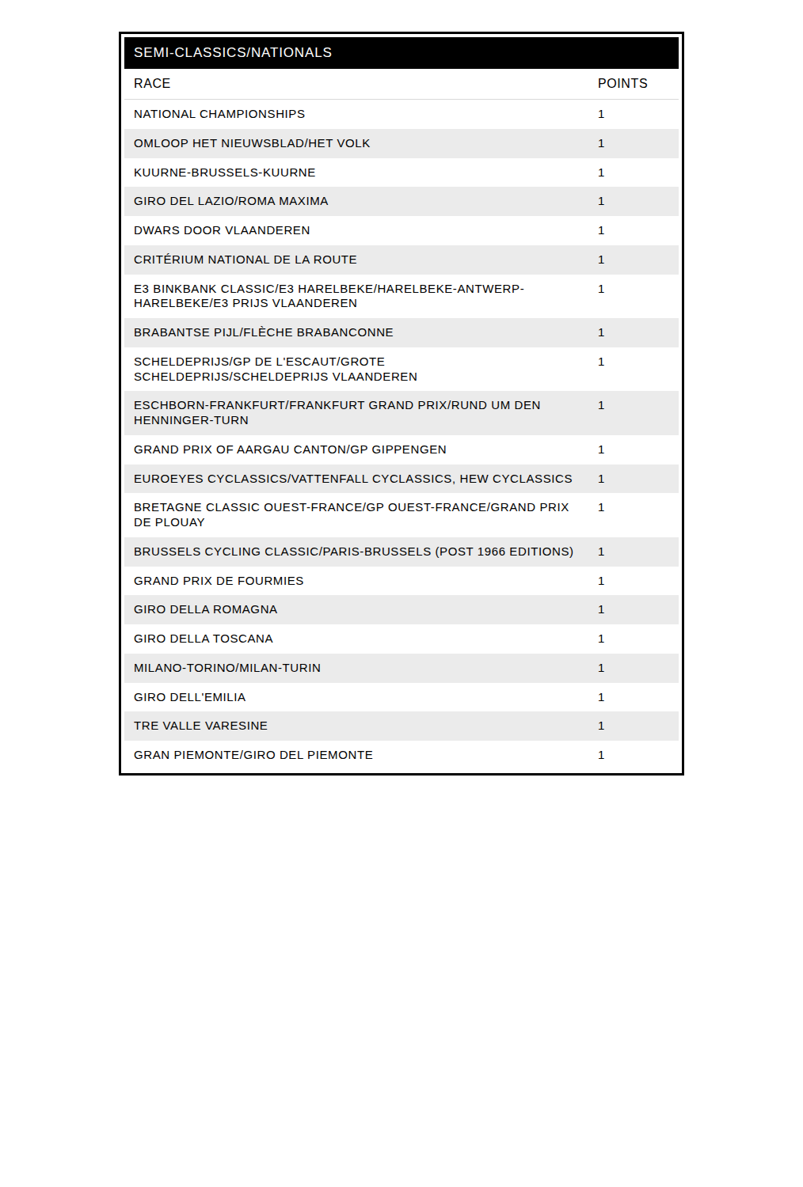Semi-Classics/Nationals
| Race | Points |
| --- | --- |
| National Championships | 1 |
| Omloop Het Nieuwsblad/Het Volk | 1 |
| Kuurne-Brussels-Kuurne | 1 |
| Giro del Lazio/Roma Maxima | 1 |
| Dwars door Vlaanderen | 1 |
| Critérium National de la Route | 1 |
| E3 Binkbank Classic/E3 Harelbeke/Harelbeke-Antwerp-Harelbeke/E3 Prijs Vlaanderen | 1 |
| Brabantse Pijl/Flèche Brabanconne | 1 |
| Scheldeprijs/GP de l'Escaut/Grote Scheldeprijs/Scheldeprijs Vlaanderen | 1 |
| Eschborn-Frankfurt/Frankfurt Grand Prix/Rund um den Henninger-Turn | 1 |
| Grand Prix of Aargau Canton/GP Gippengen | 1 |
| EuroEyes Cyclassics/Vattenfall Cyclassics, HEW Cyclassics | 1 |
| Bretagne Classic Ouest-France/GP Ouest-France/Grand Prix de Plouay | 1 |
| Brussels Cycling Classic/Paris-Brussels (post 1966 editions) | 1 |
| Grand Prix de Fourmies | 1 |
| Giro della Romagna | 1 |
| Giro della Toscana | 1 |
| Milano-Torino/Milan-Turin | 1 |
| Giro dell'Emilia | 1 |
| Tre Valle Varesine | 1 |
| Gran Piemonte/Giro del Piemonte | 1 |